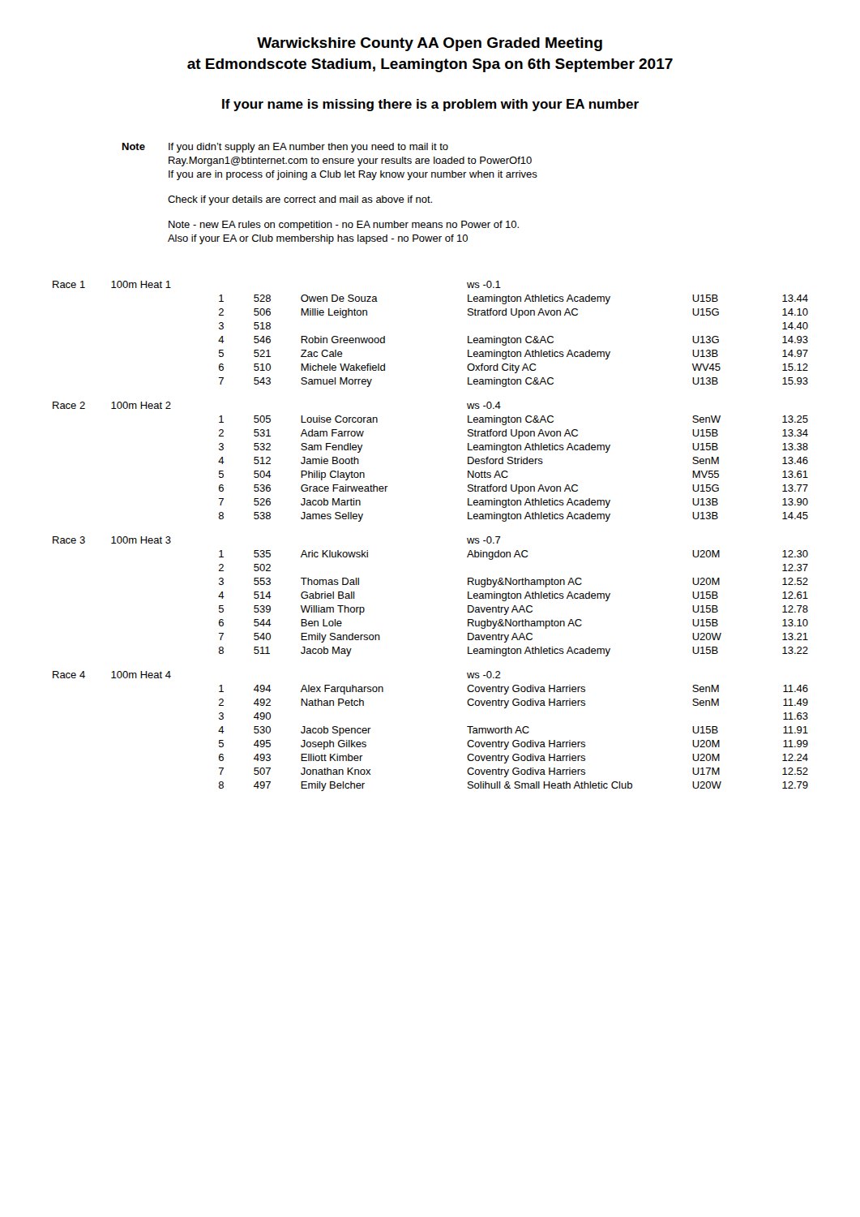Warwickshire County AA Open Graded Meeting
at Edmondscote Stadium, Leamington Spa on 6th September 2017
If your name is missing there is a problem with your EA number
Note
If you didn’t supply an EA number then you need to mail it to
Ray.Morgan1@btinternet.com to ensure your results are loaded to PowerOf10
If you are in process of joining a Club let Ray know your number when it arrives
Check if your details are correct and mail as above if not.
Note - new EA rules on competition - no EA number means no Power of 10.
Also if your EA or Club membership has lapsed - no Power of 10
| Race 1 | 100m Heat 1 | | | | ws -0.1 | | |
| | | 1 | 528 | Owen De Souza | Leamington Athletics Academy | U15B | 13.44 |
| | | 2 | 506 | Millie Leighton | Stratford Upon Avon AC | U15G | 14.10 |
| | | 3 | 518 | | | | 14.40 |
| | | 4 | 546 | Robin Greenwood | Leamington C&AC | U13G | 14.93 |
| | | 5 | 521 | Zac Cale | Leamington Athletics Academy | U13B | 14.97 |
| | | 6 | 510 | Michele Wakefield | Oxford City AC | WV45 | 15.12 |
| | | 7 | 543 | Samuel Morrey | Leamington C&AC | U13B | 15.93 |
| Race 2 | 100m Heat 2 | | | | ws -0.4 | | |
| | | 1 | 505 | Louise Corcoran | Leamington C&AC | SenW | 13.25 |
| | | 2 | 531 | Adam Farrow | Stratford Upon Avon AC | U15B | 13.34 |
| | | 3 | 532 | Sam Fendley | Leamington Athletics Academy | U15B | 13.38 |
| | | 4 | 512 | Jamie Booth | Desford Striders | SenM | 13.46 |
| | | 5 | 504 | Philip Clayton | Notts AC | MV55 | 13.61 |
| | | 6 | 536 | Grace Fairweather | Stratford Upon Avon AC | U15G | 13.77 |
| | | 7 | 526 | Jacob Martin | Leamington Athletics Academy | U13B | 13.90 |
| | | 8 | 538 | James Selley | Leamington Athletics Academy | U13B | 14.45 |
| Race 3 | 100m Heat 3 | | | | ws -0.7 | | |
| | | 1 | 535 | Aric Klukowski | Abingdon AC | U20M | 12.30 |
| | | 2 | 502 | | | | 12.37 |
| | | 3 | 553 | Thomas Dall | Rugby&Northampton AC | U20M | 12.52 |
| | | 4 | 514 | Gabriel Ball | Leamington Athletics Academy | U15B | 12.61 |
| | | 5 | 539 | William Thorp | Daventry AAC | U15B | 12.78 |
| | | 6 | 544 | Ben Lole | Rugby&Northampton AC | U15B | 13.10 |
| | | 7 | 540 | Emily Sanderson | Daventry AAC | U20W | 13.21 |
| | | 8 | 511 | Jacob May | Leamington Athletics Academy | U15B | 13.22 |
| Race 4 | 100m Heat 4 | | | | ws -0.2 | | |
| | | 1 | 494 | Alex Farquharson | Coventry Godiva Harriers | SenM | 11.46 |
| | | 2 | 492 | Nathan Petch | Coventry Godiva Harriers | SenM | 11.49 |
| | | 3 | 490 | | | | 11.63 |
| | | 4 | 530 | Jacob Spencer | Tamworth AC | U15B | 11.91 |
| | | 5 | 495 | Joseph Gilkes | Coventry Godiva Harriers | U20M | 11.99 |
| | | 6 | 493 | Elliott Kimber | Coventry Godiva Harriers | U20M | 12.24 |
| | | 7 | 507 | Jonathan Knox | Coventry Godiva Harriers | U17M | 12.52 |
| | | 8 | 497 | Emily Belcher | Solihull & Small Heath Athletic Club | U20W | 12.79 |